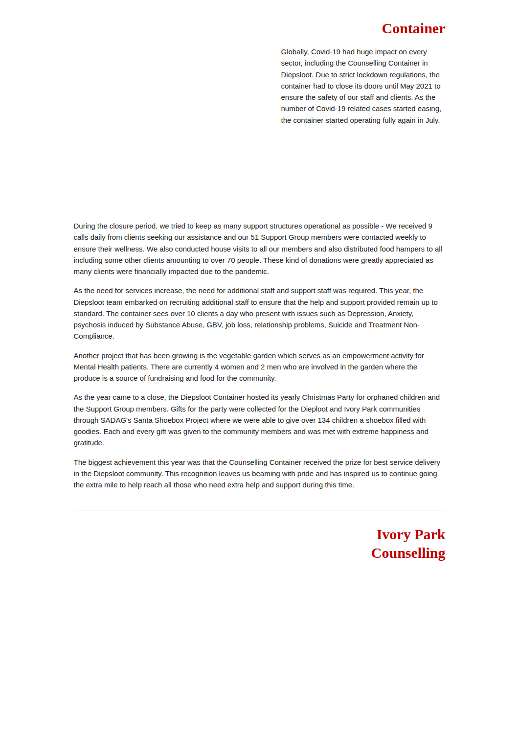Container
Globally, Covid-19 had huge impact on every sector, including the Counselling Container in Diepsloot. Due to strict lockdown regulations, the container had to close its doors until May 2021 to ensure the safety of our staff and clients. As the number of Covid-19 related cases started easing, the container started operating fully again in July.
During the closure period, we tried to keep as many support structures operational as possible - We received 9 calls daily from clients seeking our assistance and our 51 Support Group members were contacted weekly to ensure their wellness. We also conducted house visits to all our members and also distributed food hampers to all including some other clients amounting to over 70 people. These kind of donations were greatly appreciated as many clients were financially impacted due to the pandemic.
As the need for services increase, the need for additional staff and support staff was required. This year, the Diepsloot team embarked on recruiting additional staff to ensure that the help and support provided remain up to standard. The container sees over 10 clients a day who present with issues such as Depression, Anxiety, psychosis induced by Substance Abuse, GBV, job loss, relationship problems, Suicide and Treatment Non-Compliance.
Another project that has been growing is the vegetable garden which serves as an empowerment activity for Mental Health patients. There are currently 4 women and 2 men who are involved in the garden where the produce is a source of fundraising and food for the community.
As the year came to a close, the Diepsloot Container hosted its yearly Christmas Party for orphaned children and the Support Group members. Gifts for the party were collected for the Dieploot and Ivory Park communities through SADAG's Santa Shoebox Project where we were able to give over 134 children a shoebox filled with goodies. Each and every gift was given to the community members and was met with extreme happiness and gratitude.
The biggest achievement this year was that the Counselling Container received the prize for best service delivery in the Diepsloot community. This recognition leaves us beaming with pride and has inspired us to continue going the extra mile to help reach all those who need extra help and support during this time.
Ivory Park
Counselling